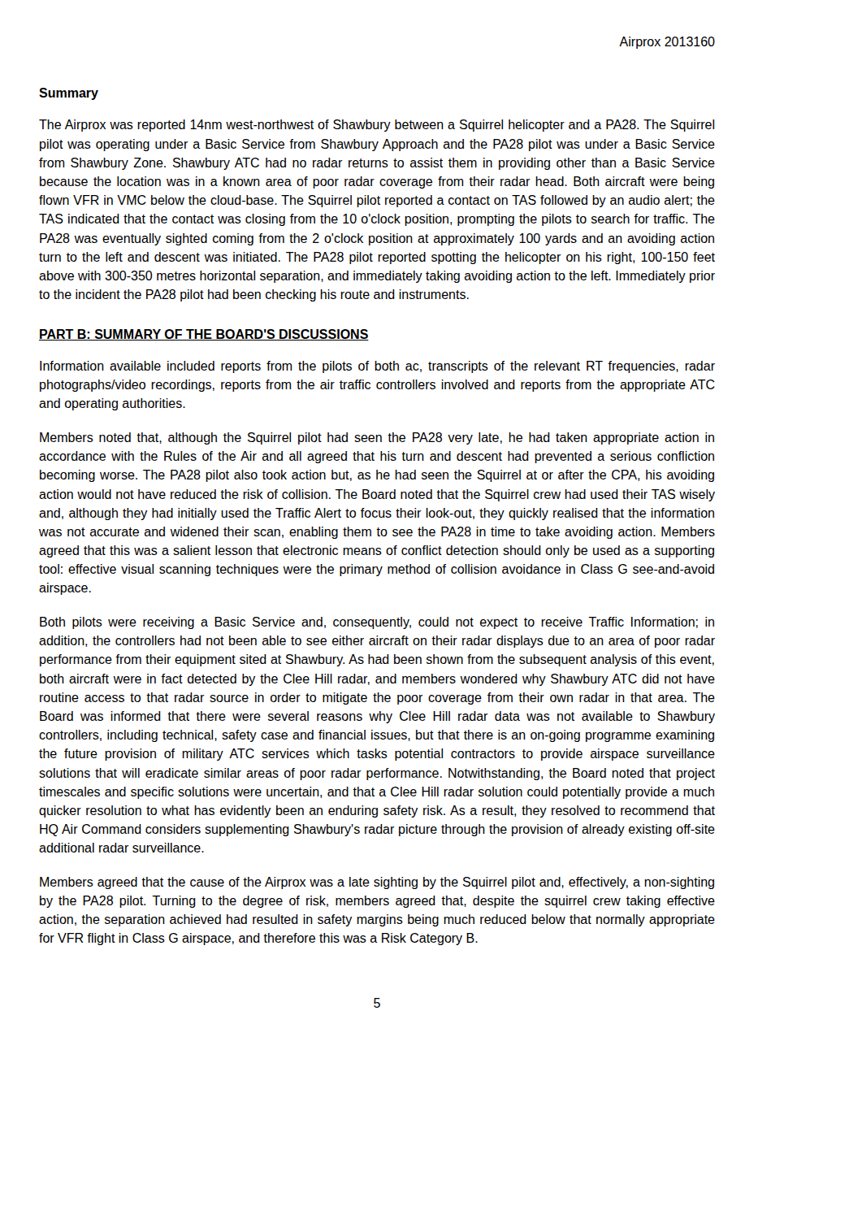Airprox 2013160
Summary
The Airprox was reported 14nm west-northwest of Shawbury between a Squirrel helicopter and a PA28. The Squirrel pilot was operating under a Basic Service from Shawbury Approach and the PA28 pilot was under a Basic Service from Shawbury Zone. Shawbury ATC had no radar returns to assist them in providing other than a Basic Service because the location was in a known area of poor radar coverage from their radar head. Both aircraft were being flown VFR in VMC below the cloud-base. The Squirrel pilot reported a contact on TAS followed by an audio alert; the TAS indicated that the contact was closing from the 10 o'clock position, prompting the pilots to search for traffic. The PA28 was eventually sighted coming from the 2 o'clock position at approximately 100 yards and an avoiding action turn to the left and descent was initiated. The PA28 pilot reported spotting the helicopter on his right, 100-150 feet above with 300-350 metres horizontal separation, and immediately taking avoiding action to the left. Immediately prior to the incident the PA28 pilot had been checking his route and instruments.
PART B: SUMMARY OF THE BOARD'S DISCUSSIONS
Information available included reports from the pilots of both ac, transcripts of the relevant RT frequencies, radar photographs/video recordings, reports from the air traffic controllers involved and reports from the appropriate ATC and operating authorities.
Members noted that, although the Squirrel pilot had seen the PA28 very late, he had taken appropriate action in accordance with the Rules of the Air and all agreed that his turn and descent had prevented a serious confliction becoming worse. The PA28 pilot also took action but, as he had seen the Squirrel at or after the CPA, his avoiding action would not have reduced the risk of collision. The Board noted that the Squirrel crew had used their TAS wisely and, although they had initially used the Traffic Alert to focus their look-out, they quickly realised that the information was not accurate and widened their scan, enabling them to see the PA28 in time to take avoiding action. Members agreed that this was a salient lesson that electronic means of conflict detection should only be used as a supporting tool: effective visual scanning techniques were the primary method of collision avoidance in Class G see-and-avoid airspace.
Both pilots were receiving a Basic Service and, consequently, could not expect to receive Traffic Information; in addition, the controllers had not been able to see either aircraft on their radar displays due to an area of poor radar performance from their equipment sited at Shawbury. As had been shown from the subsequent analysis of this event, both aircraft were in fact detected by the Clee Hill radar, and members wondered why Shawbury ATC did not have routine access to that radar source in order to mitigate the poor coverage from their own radar in that area. The Board was informed that there were several reasons why Clee Hill radar data was not available to Shawbury controllers, including technical, safety case and financial issues, but that there is an on-going programme examining the future provision of military ATC services which tasks potential contractors to provide airspace surveillance solutions that will eradicate similar areas of poor radar performance. Notwithstanding, the Board noted that project timescales and specific solutions were uncertain, and that a Clee Hill radar solution could potentially provide a much quicker resolution to what has evidently been an enduring safety risk. As a result, they resolved to recommend that HQ Air Command considers supplementing Shawbury's radar picture through the provision of already existing off-site additional radar surveillance.
Members agreed that the cause of the Airprox was a late sighting by the Squirrel pilot and, effectively, a non-sighting by the PA28 pilot. Turning to the degree of risk, members agreed that, despite the squirrel crew taking effective action, the separation achieved had resulted in safety margins being much reduced below that normally appropriate for VFR flight in Class G airspace, and therefore this was a Risk Category B.
5